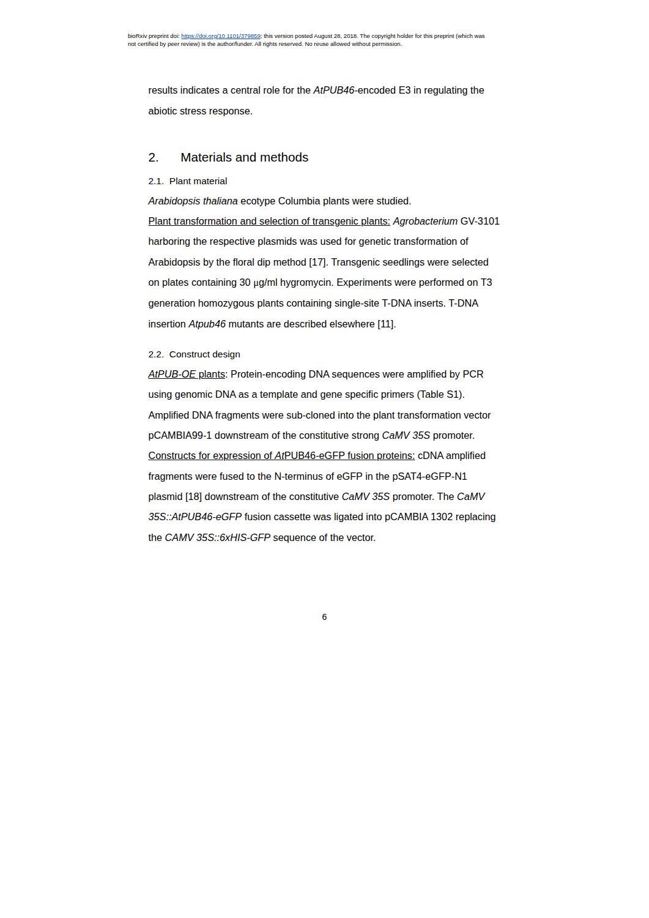bioRxiv preprint doi: https://doi.org/10.1101/379859; this version posted August 28, 2018. The copyright holder for this preprint (which was
not certified by peer review) is the author/funder. All rights reserved. No reuse allowed without permission.
results indicates a central role for the AtPUB46-encoded E3 in regulating the
abiotic stress response.
2. Materials and methods
2.1. Plant material
Arabidopsis thaliana ecotype Columbia plants were studied.
Plant transformation and selection of transgenic plants: Agrobacterium GV-3101
harboring the respective plasmids was used for genetic transformation of
Arabidopsis by the floral dip method [17]. Transgenic seedlings were selected
on plates containing 30 μg/ml hygromycin. Experiments were performed on T3
generation homozygous plants containing single-site T-DNA inserts. T-DNA
insertion Atpub46 mutants are described elsewhere [11].
2.2. Construct design
AtPUB-OE plants: Protein-encoding DNA sequences were amplified by PCR
using genomic DNA as a template and gene specific primers (Table S1).
Amplified DNA fragments were sub-cloned into the plant transformation vector
pCAMBIA99-1 downstream of the constitutive strong CaMV 35S promoter.
Constructs for expression of At PUB46-eGFP fusion proteins: cDNA amplified
fragments were fused to the N-terminus of eGFP in the pSAT4-eGFP-N1
plasmid [18] downstream of the constitutive CaMV 35S promoter. The CaMV
35S::AtPUB46-eGFP fusion cassette was ligated into pCAMBIA 1302 replacing
the CAMV 35S::6xHIS-GFP sequence of the vector.
6